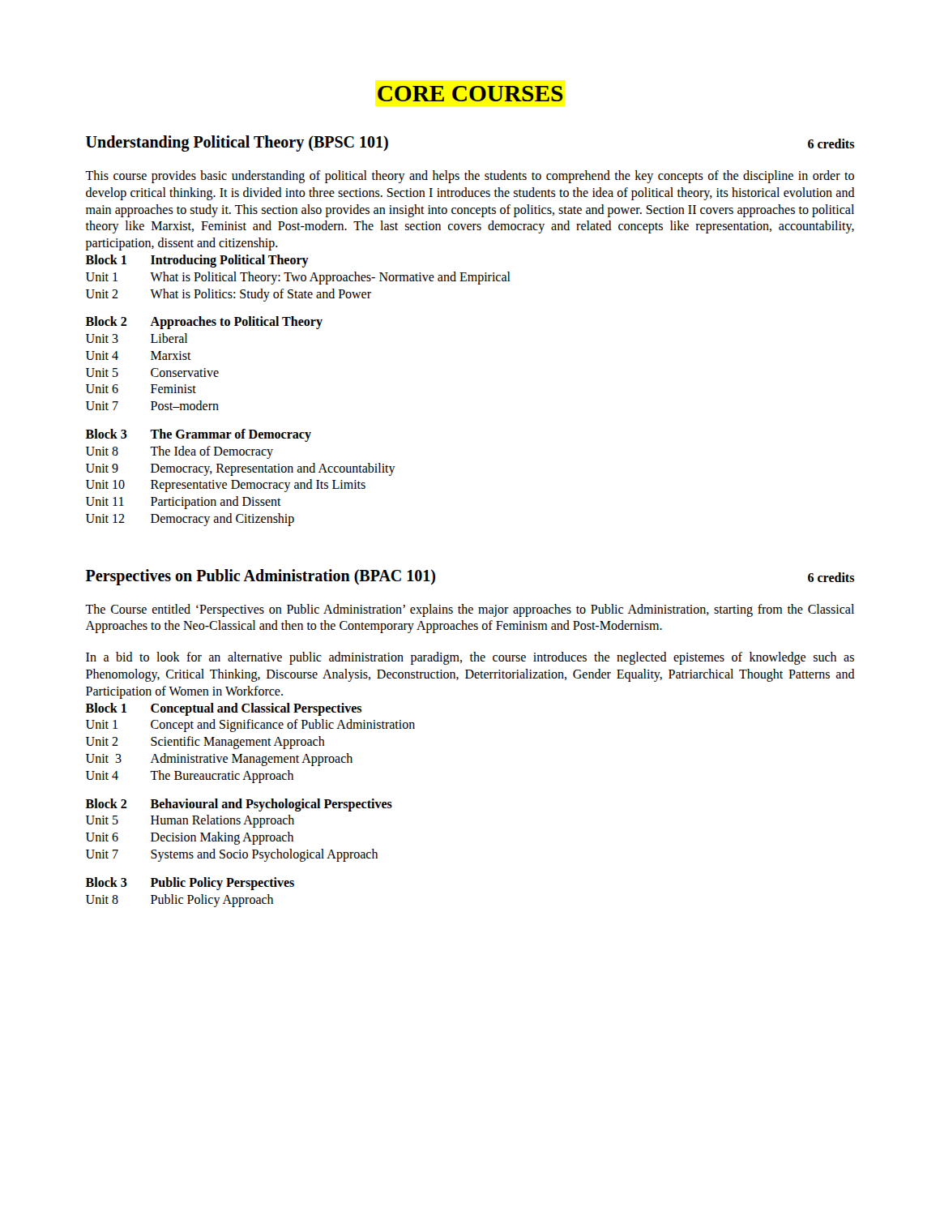CORE COURSES
Understanding Political Theory (BPSC 101) 6 credits
This course provides basic understanding of political theory and helps the students to comprehend the key concepts of the discipline in order to develop critical thinking. It is divided into three sections. Section I introduces the students to the idea of political theory, its historical evolution and main approaches to study it. This section also provides an insight into concepts of politics, state and power. Section II covers approaches to political theory like Marxist, Feminist and Post-modern. The last section covers democracy and related concepts like representation, accountability, participation, dissent and citizenship.
| Block 1 | Introducing Political Theory |
| Unit 1 | What is Political Theory: Two Approaches- Normative and Empirical |
| Unit 2 | What is Politics: Study of State and Power |
| Block 2 | Approaches to Political Theory |
| Unit 3 | Liberal |
| Unit 4 | Marxist |
| Unit 5 | Conservative |
| Unit 6 | Feminist |
| Unit 7 | Post–modern |
| Block 3 | The Grammar of Democracy |
| Unit 8 | The Idea of Democracy |
| Unit 9 | Democracy, Representation and Accountability |
| Unit 10 | Representative Democracy and Its Limits |
| Unit 11 | Participation and Dissent |
| Unit 12 | Democracy and Citizenship |
Perspectives on Public Administration (BPAC 101) 6 credits
The Course entitled ‘Perspectives on Public Administration’ explains the major approaches to Public Administration, starting from the Classical Approaches to the Neo-Classical and then to the Contemporary Approaches of Feminism and Post-Modernism.
In a bid to look for an alternative public administration paradigm, the course introduces the neglected epistemes of knowledge such as Phenomology, Critical Thinking, Discourse Analysis, Deconstruction, Deterritorialization, Gender Equality, Patriarchical Thought Patterns and Participation of Women in Workforce.
| Block 1 | Conceptual and Classical Perspectives |
| Unit 1 | Concept and Significance of Public Administration |
| Unit 2 | Scientific Management Approach |
| Unit 3 | Administrative Management Approach |
| Unit 4 | The Bureaucratic Approach |
| Block 2 | Behavioural and Psychological Perspectives |
| Unit 5 | Human Relations Approach |
| Unit 6 | Decision Making Approach |
| Unit 7 | Systems and Socio Psychological Approach |
| Block 3 | Public Policy Perspectives |
| Unit 8 | Public Policy Approach |